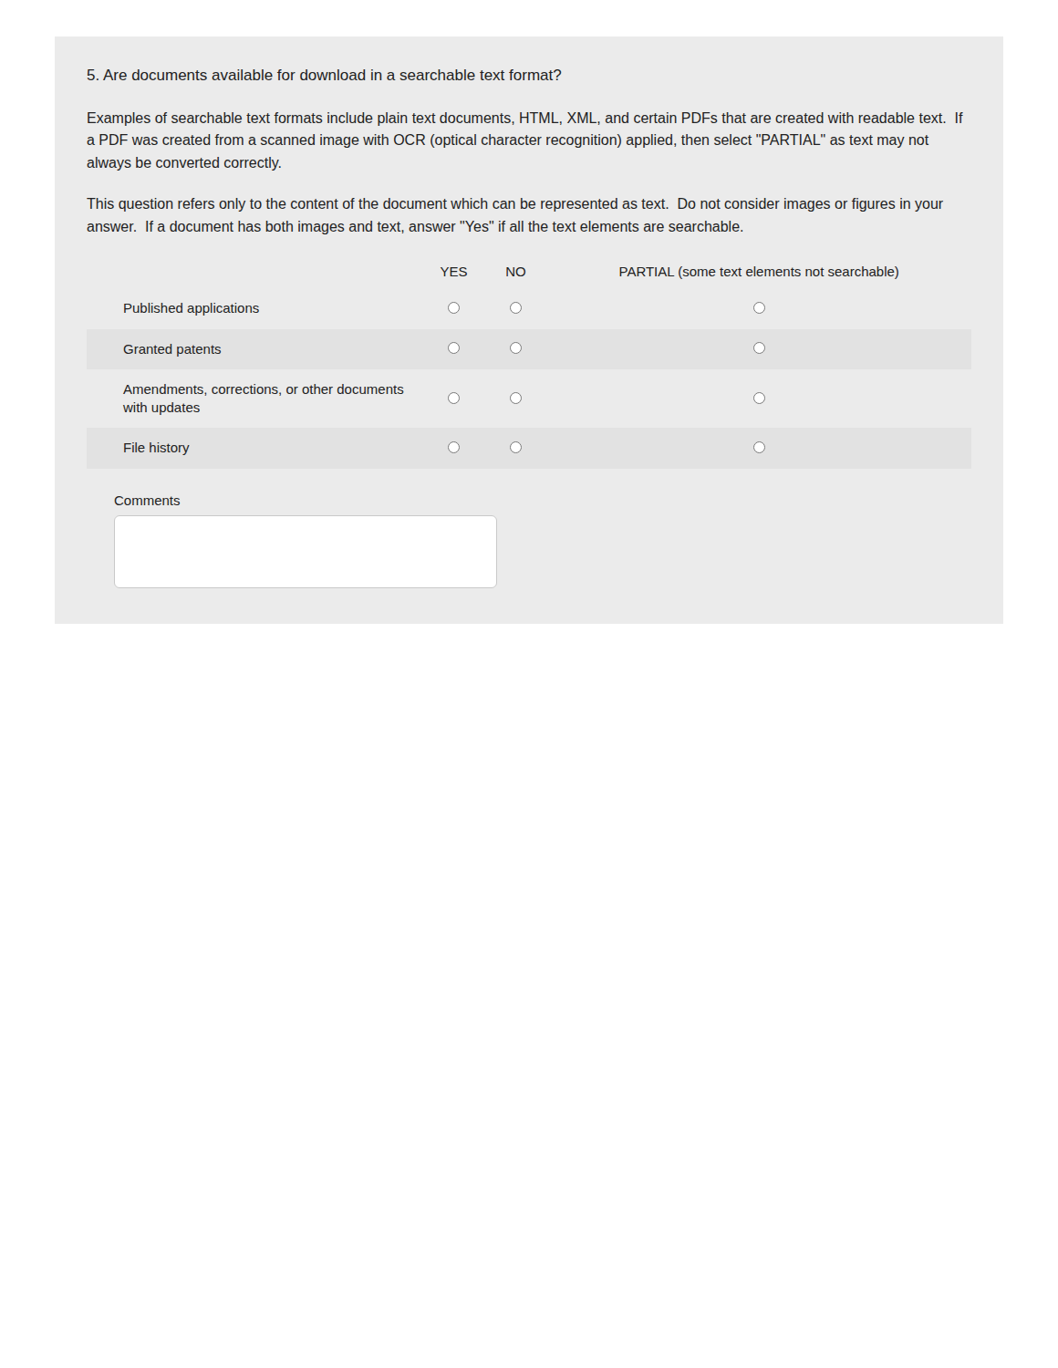5. Are documents available for download in a searchable text format?
Examples of searchable text formats include plain text documents, HTML, XML, and certain PDFs that are created with readable text. If a PDF was created from a scanned image with OCR (optical character recognition) applied, then select "PARTIAL" as text may not always be converted correctly.
This question refers only to the content of the document which can be represented as text. Do not consider images or figures in your answer. If a document has both images and text, answer "Yes" if all the text elements are searchable.
| | YES | NO | PARTIAL (some text elements not searchable) |
| --- | --- | --- | --- |
| Published applications | | | |
| Granted patents | | | |
| Amendments, corrections, or other documents with updates | | | |
| File history | | | |
Comments